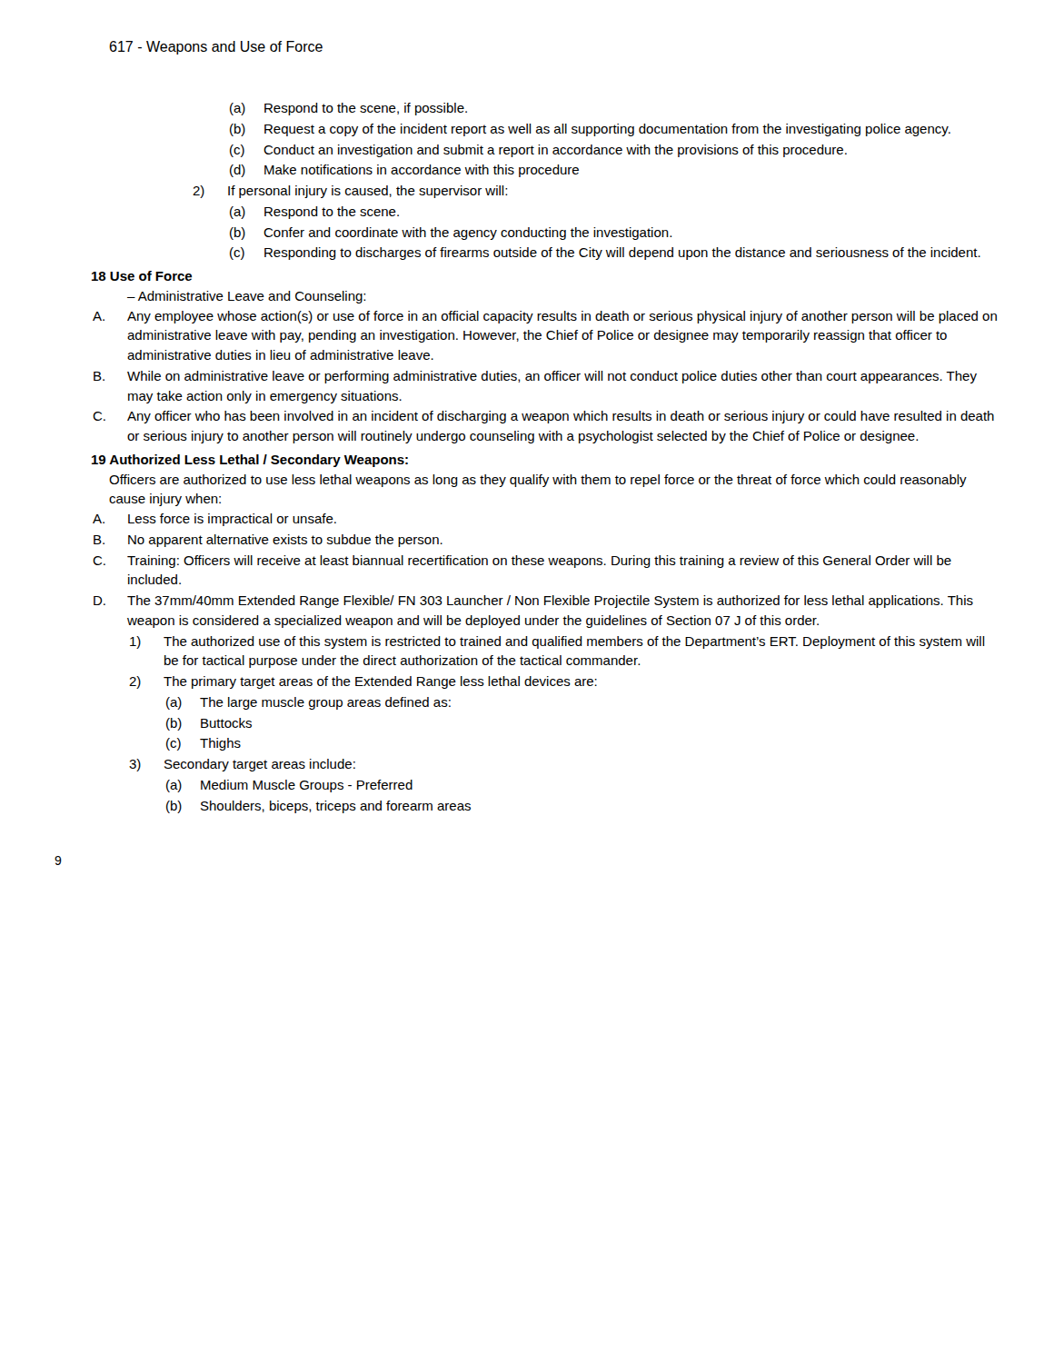617 - Weapons and Use of Force
(a) Respond to the scene, if possible.
(b) Request a copy of the incident report as well as all supporting documentation from the investigating police agency.
(c) Conduct an investigation and submit a report in accordance with the provisions of this procedure.
(d) Make notifications in accordance with this procedure
2) If personal injury is caused, the supervisor will:
(a) Respond to the scene.
(b) Confer and coordinate with the agency conducting the investigation.
(c) Responding to discharges of firearms outside of the City will depend upon the distance and seriousness of the incident.
18 Use of Force
– Administrative Leave and Counseling:
A. Any employee whose action(s) or use of force in an official capacity results in death or serious physical injury of another person will be placed on administrative leave with pay, pending an investigation. However, the Chief of Police or designee may temporarily reassign that officer to administrative duties in lieu of administrative leave.
B. While on administrative leave or performing administrative duties, an officer will not conduct police duties other than court appearances. They may take action only in emergency situations.
C. Any officer who has been involved in an incident of discharging a weapon which results in death or serious injury or could have resulted in death or serious injury to another person will routinely undergo counseling with a psychologist selected by the Chief of Police or designee.
19 Authorized Less Lethal / Secondary Weapons:
Officers are authorized to use less lethal weapons as long as they qualify with them to repel force or the threat of force which could reasonably cause injury when:
A. Less force is impractical or unsafe.
B. No apparent alternative exists to subdue the person.
C. Training: Officers will receive at least biannual recertification on these weapons. During this training a review of this General Order will be included.
D. The 37mm/40mm Extended Range Flexible/ FN 303 Launcher / Non Flexible Projectile System is authorized for less lethal applications. This weapon is considered a specialized weapon and will be deployed under the guidelines of Section 07 J of this order.
1) The authorized use of this system is restricted to trained and qualified members of the Department’s ERT. Deployment of this system will be for tactical purpose under the direct authorization of the tactical commander.
2) The primary target areas of the Extended Range less lethal devices are:
(a) The large muscle group areas defined as:
(b) Buttocks
(c) Thighs
3) Secondary target areas include:
(a) Medium Muscle Groups - Preferred
(b) Shoulders, biceps, triceps and forearm areas
9